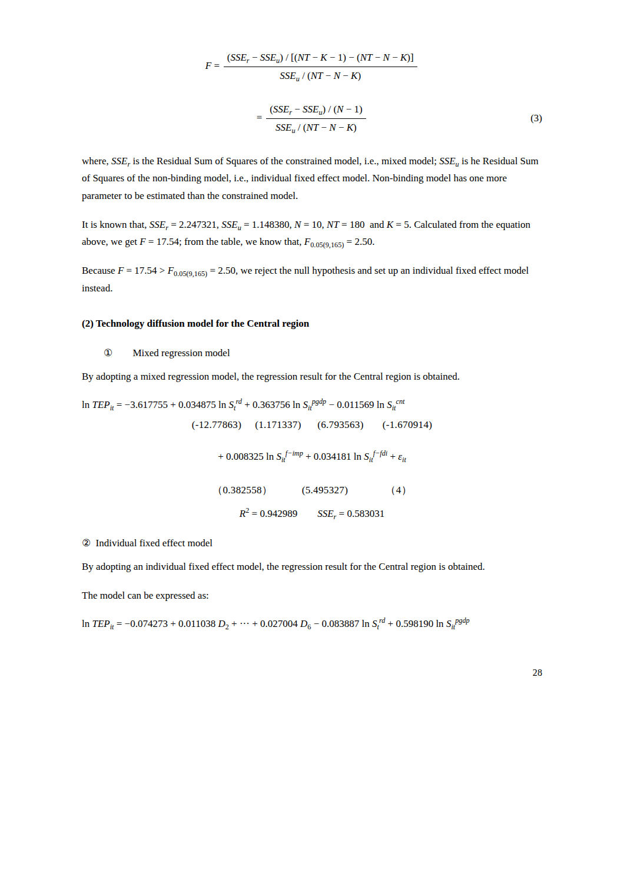F = (SSEr − SSEu) / [(NT − K − 1) − (NT − N − K)] SSEu / (NT − N − K)
= (SSEr − SSEu) / (N − 1) SSEu / (NT − N − K) (3)
where, SSEr is the Residual Sum of Squares of the constrained model, i.e., mixed model; SSEu is he Residual Sum of Squares of the non-binding model, i.e., individual fixed effect model. Non-binding model has one more parameter to be estimated than the constrained model.
It is known that, SSEr = 2.247321, SSEu = 1.148380, N = 10, NT = 180 and K = 5. Calculated from the equation above, we get F = 17.54; from the table, we know that, F0.05(9,165) = 2.50.
Because F = 17.54 > F0.05(9,165) = 2.50, we reject the null hypothesis and set up an individual fixed effect model instead.
(2) Technology diffusion model for the Central region
① Mixed regression model
By adopting a mixed regression model, the regression result for the Central region is obtained.
ln TEPit = −3.617755 + 0.034875 ln Strd + 0.363756 ln Sitpgdp − 0.011569 ln Sitcnt
(-12.77863) (1.171337) (6.793563) (-1.670914)
+ 0.008325 ln Sitf−imp + 0.034181 ln Sitf−fdi + εit
（0.382558） (5.495327) （4）
R2 = 0.942989 SSEr = 0.583031
② Individual fixed effect model
By adopting an individual fixed effect model, the regression result for the Central region is obtained.
The model can be expressed as:
ln TEPit = −0.074273 + 0.011038 D2 + ··· + 0.027004 D6 − 0.083887 ln Strd + 0.598190 ln Sitpgdp
28